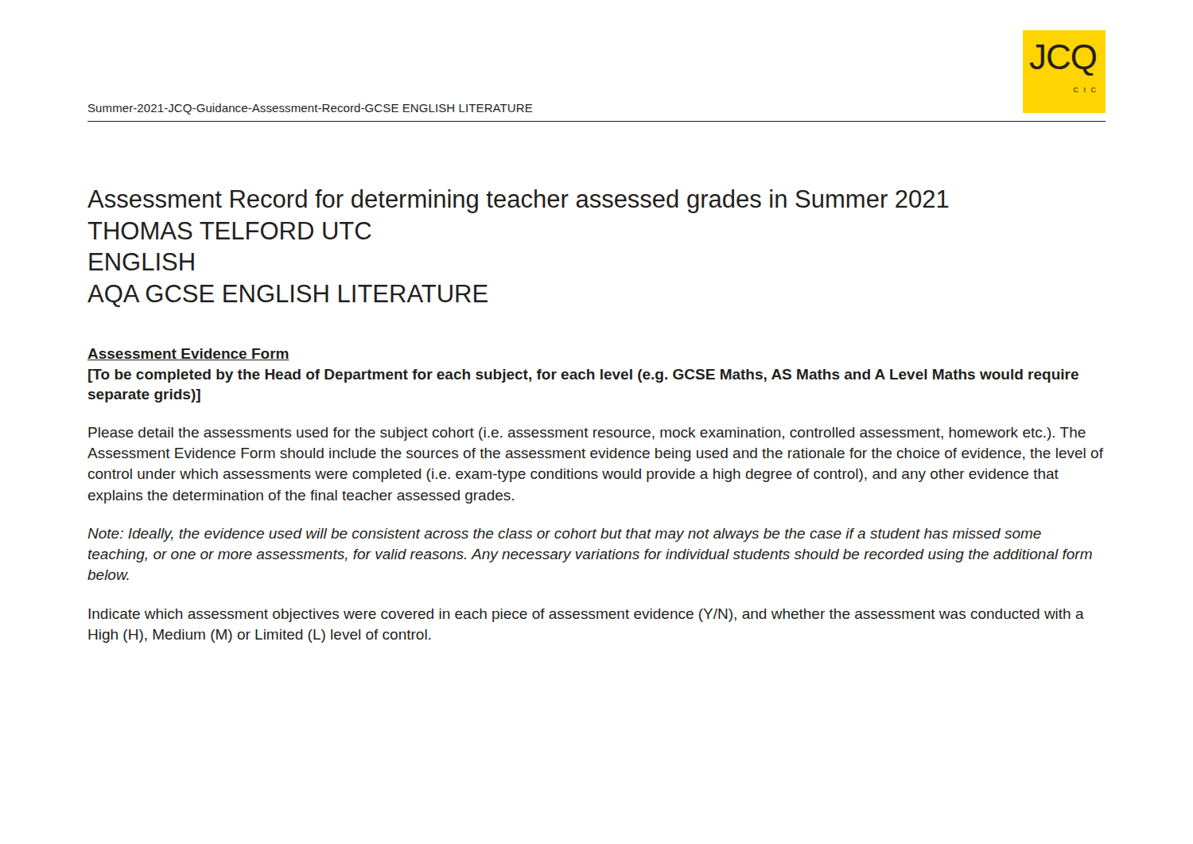Summer-2021-JCQ-Guidance-Assessment-Record-GCSE ENGLISH LITERATURE
JCQ
C I C
Assessment Record for determining teacher assessed grades in Summer 2021 THOMAS TELFORD UTC ENGLISH AQA GCSE ENGLISH LITERATURE
Assessment Evidence Form
[To be completed by the Head of Department for each subject, for each level (e.g. GCSE Maths, AS Maths and A Level Maths would require separate grids)]
Please detail the assessments used for the subject cohort (i.e. assessment resource, mock examination, controlled assessment, homework etc.). The Assessment Evidence Form should include the sources of the assessment evidence being used and the rationale for the choice of evidence, the level of control under which assessments were completed (i.e. exam-type conditions would provide a high degree of control), and any other evidence that explains the determination of the final teacher assessed grades.
Note: Ideally, the evidence used will be consistent across the class or cohort but that may not always be the case if a student has missed some teaching, or one or more assessments, for valid reasons. Any necessary variations for individual students should be recorded using the additional form below.
Indicate which assessment objectives were covered in each piece of assessment evidence (Y/N), and whether the assessment was conducted with a High (H), Medium (M) or Limited (L) level of control.